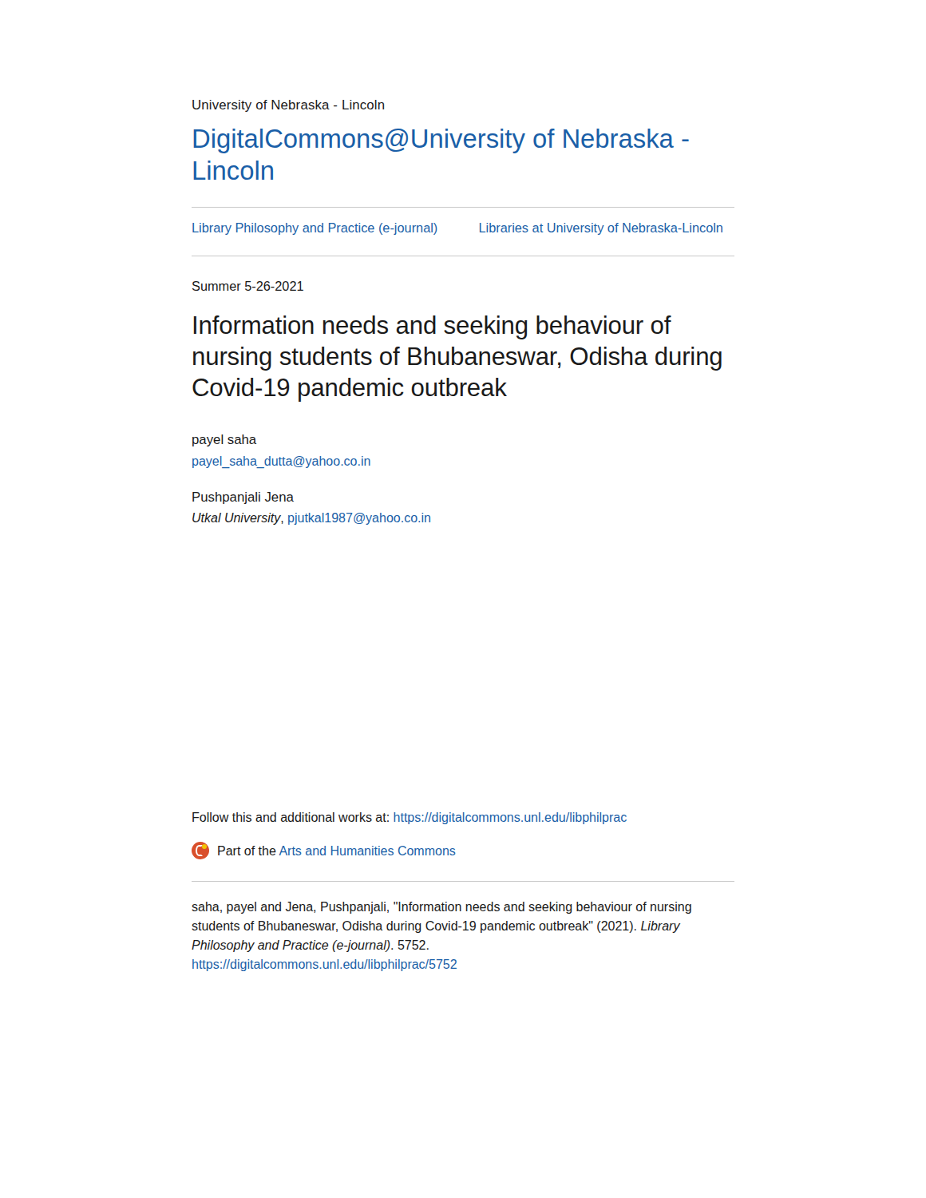University of Nebraska - Lincoln
DigitalCommons@University of Nebraska - Lincoln
Library Philosophy and Practice (e-journal) Libraries at University of Nebraska-Lincoln
Summer 5-26-2021
Information needs and seeking behaviour of nursing students of Bhubaneswar, Odisha during Covid-19 pandemic outbreak
payel saha
payel_saha_dutta@yahoo.co.in
Pushpanjali Jena
Utkal University, pjutkal1987@yahoo.co.in
Follow this and additional works at: https://digitalcommons.unl.edu/libphilprac
Part of the Arts and Humanities Commons
saha, payel and Jena, Pushpanjali, "Information needs and seeking behaviour of nursing students of Bhubaneswar, Odisha during Covid-19 pandemic outbreak" (2021). Library Philosophy and Practice (e-journal). 5752.
https://digitalcommons.unl.edu/libphilprac/5752